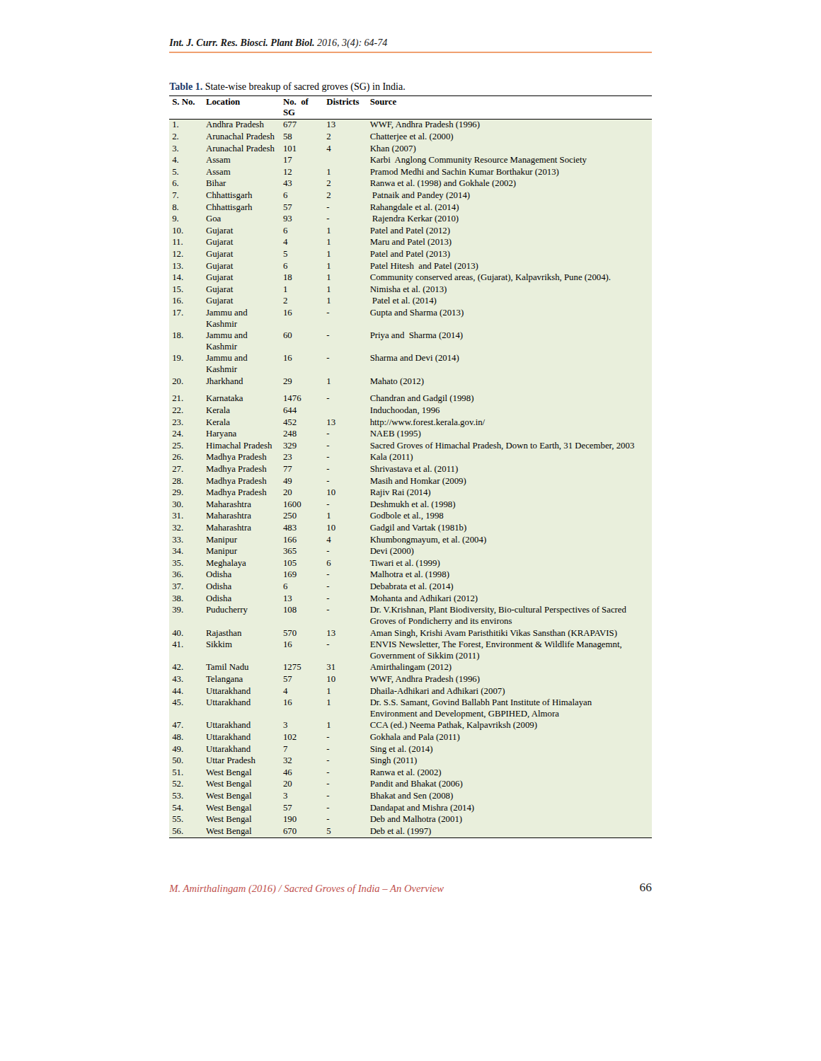Int. J. Curr. Res. Biosci. Plant Biol. 2016, 3(4): 64-74
Table 1. State-wise breakup of sacred groves (SG) in India.
| S. No. | Location | No. of SG | Districts | Source |
| --- | --- | --- | --- | --- |
| 1. | Andhra Pradesh | 677 | 13 | WWF, Andhra Pradesh (1996) |
| 2. | Arunachal Pradesh | 58 | 2 | Chatterjee et al. (2000) |
| 3. | Arunachal Pradesh | 101 | 4 | Khan (2007) |
| 4. | Assam | 17 | | Karbi Anglong Community Resource Management Society |
| 5. | Assam | 12 | 1 | Pramod Medhi and Sachin Kumar Borthakur (2013) |
| 6. | Bihar | 43 | 2 | Ranwa et al. (1998) and Gokhale (2002) |
| 7. | Chhattisgarh | 6 | 2 | Patnaik and Pandey (2014) |
| 8. | Chhattisgarh | 57 | - | Rahangdale et al. (2014) |
| 9. | Goa | 93 | - | Rajendra Kerkar (2010) |
| 10. | Gujarat | 6 | 1 | Patel and Patel (2012) |
| 11. | Gujarat | 4 | 1 | Maru and Patel (2013) |
| 12. | Gujarat | 5 | 1 | Patel and Patel (2013) |
| 13. | Gujarat | 6 | 1 | Patel Hitesh and Patel (2013) |
| 14. | Gujarat | 18 | 1 | Community conserved areas, (Gujarat), Kalpavriksh, Pune (2004). |
| 15. | Gujarat | 1 | 1 | Nimisha et al. (2013) |
| 16. | Gujarat | 2 | 1 | Patel et al. (2014) |
| 17. | Jammu and Kashmir | 16 | - | Gupta and Sharma (2013) |
| 18. | Jammu and Kashmir | 60 | - | Priya and Sharma (2014) |
| 19. | Jammu and Kashmir | 16 | - | Sharma and Devi (2014) |
| 20. | Jharkhand | 29 | 1 | Mahato (2012) |
| 21. | Karnataka | 1476 | - | Chandran and Gadgil (1998) |
| 22. | Kerala | 644 | | Induchoodan, 1996 |
| 23. | Kerala | 452 | 13 | http://www.forest.kerala.gov.in/ |
| 24. | Haryana | 248 | - | NAEB (1995) |
| 25. | Himachal Pradesh | 329 | - | Sacred Groves of Himachal Pradesh, Down to Earth, 31 December, 2003 |
| 26. | Madhya Pradesh | 23 | - | Kala (2011) |
| 27. | Madhya Pradesh | 77 | - | Shrivastava et al. (2011) |
| 28. | Madhya Pradesh | 49 | - | Masih and Homkar (2009) |
| 29. | Madhya Pradesh | 20 | 10 | Rajiv Rai (2014) |
| 30. | Maharashtra | 1600 | - | Deshmukh et al. (1998) |
| 31. | Maharashtra | 250 | 1 | Godbole et al., 1998 |
| 32. | Maharashtra | 483 | 10 | Gadgil and Vartak (1981b) |
| 33. | Manipur | 166 | 4 | Khumbongmayum, et al. (2004) |
| 34. | Manipur | 365 | - | Devi (2000) |
| 35. | Meghalaya | 105 | 6 | Tiwari et al. (1999) |
| 36. | Odisha | 169 | - | Malhotra et al. (1998) |
| 37. | Odisha | 6 | - | Debabrata et al. (2014) |
| 38. | Odisha | 13 | - | Mohanta and Adhikari (2012) |
| 39. | Puducherry | 108 | - | Dr. V.Krishnan, Plant Biodiversity, Bio-cultural Perspectives of Sacred Groves of Pondicherry and its environs |
| 40. | Rajasthan | 570 | 13 | Aman Singh, Krishi Avam Paristhitiki Vikas Sansthan (KRAPAVIS) |
| 41. | Sikkim | 16 | - | ENVIS Newsletter, The Forest, Environment & Wildlife Managemnt, Government of Sikkim (2011) |
| 42. | Tamil Nadu | 1275 | 31 | Amirthalingam (2012) |
| 43. | Telangana | 57 | 10 | WWF, Andhra Pradesh (1996) |
| 44. | Uttarakhand | 4 | 1 | Dhaila-Adhikari and Adhikari (2007) |
| 45. | Uttarakhand | 16 | 1 | Dr. S.S. Samant, Govind Ballabh Pant Institute of Himalayan Environment and Development, GBPIHED, Almora |
| 47. | Uttarakhand | 3 | 1 | CCA (ed.) Neema Pathak, Kalpavriksh (2009) |
| 48. | Uttarakhand | 102 | - | Gokhala and Pala (2011) |
| 49. | Uttarakhand | 7 | - | Sing et al. (2014) |
| 50. | Uttar Pradesh | 32 | - | Singh (2011) |
| 51. | West Bengal | 46 | - | Ranwa et al. (2002) |
| 52. | West Bengal | 20 | - | Pandit and Bhakat (2006) |
| 53. | West Bengal | 3 | - | Bhakat and Sen (2008) |
| 54. | West Bengal | 57 | - | Dandapat and Mishra (2014) |
| 55. | West Bengal | 190 | - | Deb and Malhotra (2001) |
| 56. | West Bengal | 670 | 5 | Deb et al. (1997) |
M. Amirthalingam (2016) / Sacred Groves of India – An Overview
66